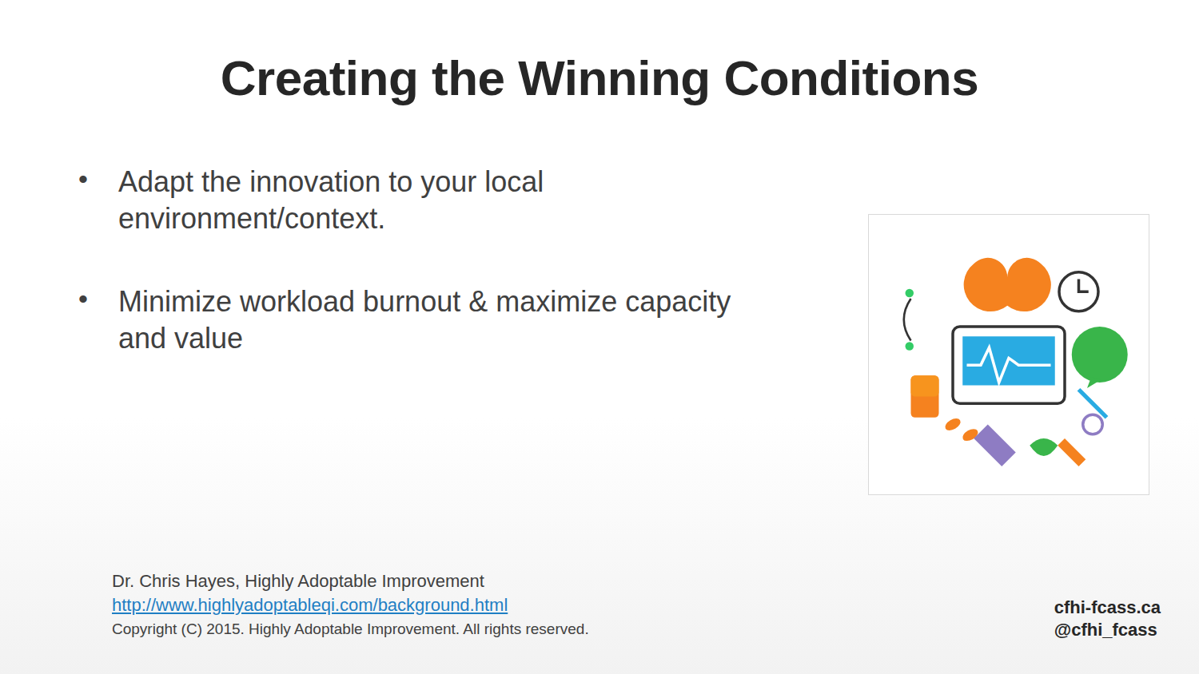Creating the Winning Conditions
Adapt the innovation to your local environment/context.
Minimize workload burnout & maximize capacity and value
Dr. Chris Hayes, Highly Adoptable Improvement
http://www.highlyadoptableqi.com/background.html
Copyright (C) 2015. Highly Adoptable Improvement. All rights reserved.
cfhi-fcass.ca
@cfhi_fcass